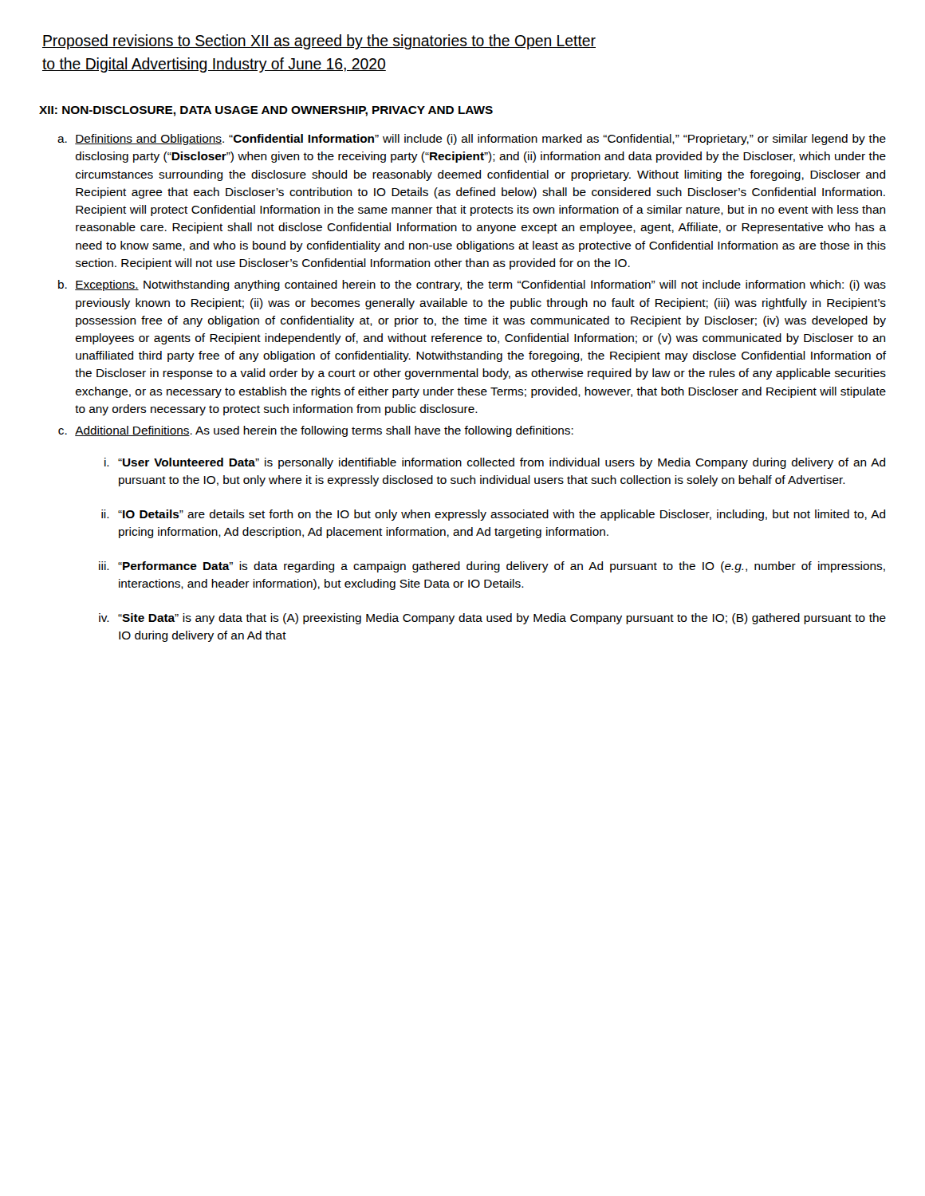Proposed revisions to Section XII as agreed by the signatories to the Open Letter
to the Digital Advertising Industry of June 16, 2020
XII: NON-DISCLOSURE, DATA USAGE AND OWNERSHIP, PRIVACY AND LAWS
Definitions and Obligations. “Confidential Information” will include (i) all information marked as “Confidential,” “Proprietary,” or similar legend by the disclosing party (“Discloser”) when given to the receiving party (“Recipient”); and (ii) information and data provided by the Discloser, which under the circumstances surrounding the disclosure should be reasonably deemed confidential or proprietary. Without limiting the foregoing, Discloser and Recipient agree that each Discloser’s contribution to IO Details (as defined below) shall be considered such Discloser’s Confidential Information. Recipient will protect Confidential Information in the same manner that it protects its own information of a similar nature, but in no event with less than reasonable care. Recipient shall not disclose Confidential Information to anyone except an employee, agent, Affiliate, or Representative who has a need to know same, and who is bound by confidentiality and non-use obligations at least as protective of Confidential Information as are those in this section. Recipient will not use Discloser’s Confidential Information other than as provided for on the IO.
Exceptions. Notwithstanding anything contained herein to the contrary, the term “Confidential Information” will not include information which: (i) was previously known to Recipient; (ii) was or becomes generally available to the public through no fault of Recipient; (iii) was rightfully in Recipient’s possession free of any obligation of confidentiality at, or prior to, the time it was communicated to Recipient by Discloser; (iv) was developed by employees or agents of Recipient independently of, and without reference to, Confidential Information; or (v) was communicated by Discloser to an unaffiliated third party free of any obligation of confidentiality. Notwithstanding the foregoing, the Recipient may disclose Confidential Information of the Discloser in response to a valid order by a court or other governmental body, as otherwise required by law or the rules of any applicable securities exchange, or as necessary to establish the rights of either party under these Terms; provided, however, that both Discloser and Recipient will stipulate to any orders necessary to protect such information from public disclosure.
Additional Definitions. As used herein the following terms shall have the following definitions:
“User Volunteered Data” is personally identifiable information collected from individual users by Media Company during delivery of an Ad pursuant to the IO, but only where it is expressly disclosed to such individual users that such collection is solely on behalf of Advertiser.
“IO Details” are details set forth on the IO but only when expressly associated with the applicable Discloser, including, but not limited to, Ad pricing information, Ad description, Ad placement information, and Ad targeting information.
“Performance Data” is data regarding a campaign gathered during delivery of an Ad pursuant to the IO (e.g., number of impressions, interactions, and header information), but excluding Site Data or IO Details.
“Site Data” is any data that is (A) preexisting Media Company data used by Media Company pursuant to the IO; (B) gathered pursuant to the IO during delivery of an Ad that